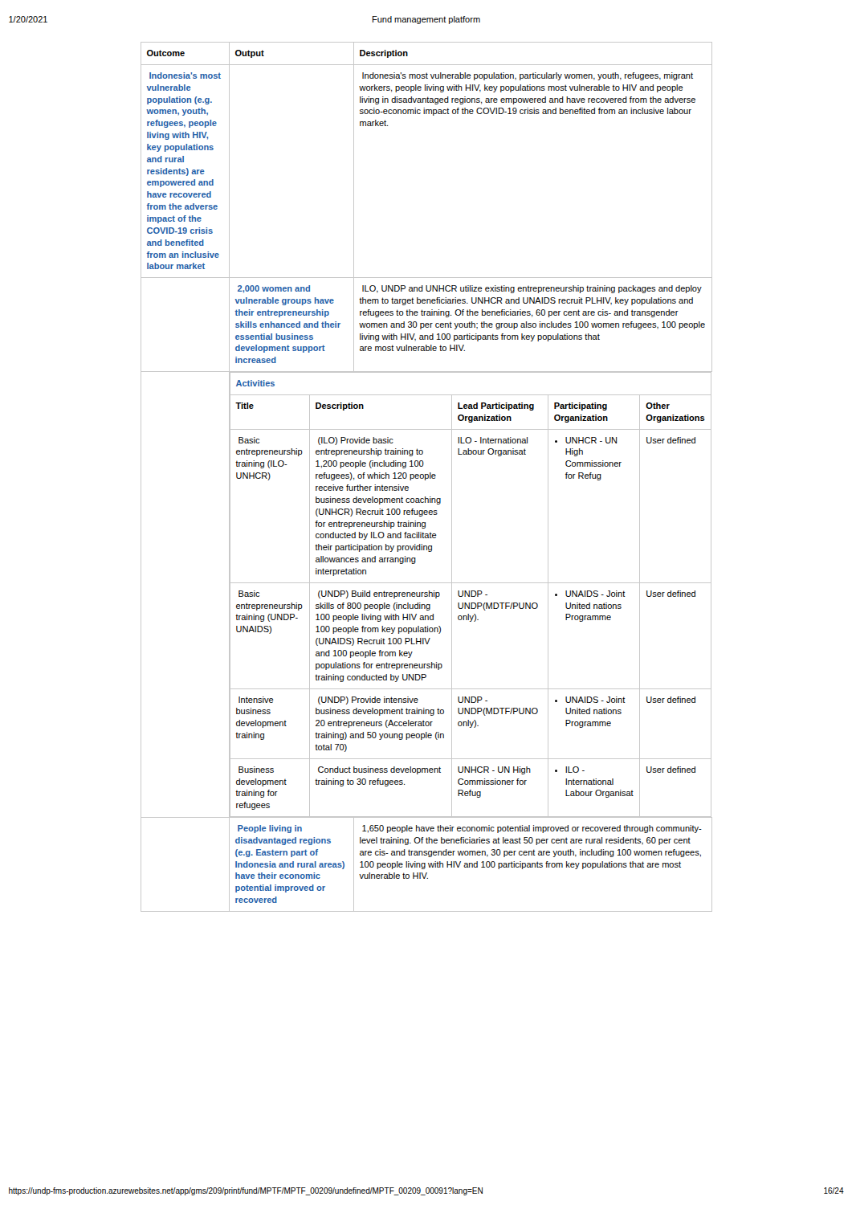1/20/2021
Fund management platform
| Outcome | Output | Description |
| --- | --- | --- |
| Indonesia's most vulnerable population (e.g. women, youth, refugees, people living with HIV, key populations and rural residents) are empowered and have recovered from the adverse impact of the COVID-19 crisis and benefited from an inclusive labour market | | Indonesia's most vulnerable population, particularly women, youth, refugees, migrant workers, people living with HIV, key populations most vulnerable to HIV and people living in disadvantaged regions, are empowered and have recovered from the adverse socio-economic impact of the COVID-19 crisis and benefited from an inclusive labour market. |
| | 2,000 women and vulnerable groups have their entrepreneurship skills enhanced and their essential business development support increased | ILO, UNDP and UNHCR utilize existing entrepreneurship training packages and deploy them to target beneficiaries. UNHCR and UNAIDS recruit PLHIV, key populations and refugees to the training. Of the beneficiaries, 60 per cent are cis- and transgender women and 30 per cent youth; the group also includes 100 women refugees, 100 people living with HIV, and 100 participants from key populations that are most vulnerable to HIV. |
| | / Activities / / Title / Description / Lead Participating Organization / Participating Organization / Other Organizations / / Basic entrepreneurship training (ILO-UNHCR) / (ILO) Provide basic entrepreneurship training to 1,200 people (including 100 refugees), of which 120 people receive further intensive business development coaching (UNHCR) Recruit 100 refugees for entrepreneurship training conducted by ILO and facilitate their participation by providing allowances and arranging interpretation / ILO - International Labour Organisat / UNHCR - UN High Commissioner for Refug / User defined / / Basic entrepreneurship training (UNDP-UNAIDS) / (UNDP) Build entrepreneurship skills of 800 people (including 100 people living with HIV and 100 people from key population) (UNAIDS) Recruit 100 PLHIV and 100 people from key populations for entrepreneurship training conducted by UNDP / UNDP - UNDP(MDTF/PUNO only). / UNAIDS - Joint United nations Programme / User defined / / Intensive business development training / (UNDP) Provide intensive business development training to 20 entrepreneurs (Accelerator training) and 50 young people (in total 70) / UNDP - UNDP(MDTF/PUNO only). / UNAIDS - Joint United nations Programme / User defined / / Business development training for refugees / Conduct business development training to 30 refugees. / UNHCR - UN High Commissioner for Refug / ILO - International Labour Organisat / User defined / |
| | People living in disadvantaged regions (e.g. Eastern part of Indonesia and rural areas) have their economic potential improved or recovered | 1,650 people have their economic potential improved or recovered through community-level training. Of the beneficiaries at least 50 per cent are rural residents, 60 per cent are cis- and transgender women, 30 per cent are youth, including 100 women refugees, 100 people living with HIV and 100 participants from key populations that are most vulnerable to HIV. |
https://undp-fms-production.azurewebsites.net/app/gms/209/print/fund/MPTF/MPTF_00209/undefined/MPTF_00209_00091?lang=EN
16/24